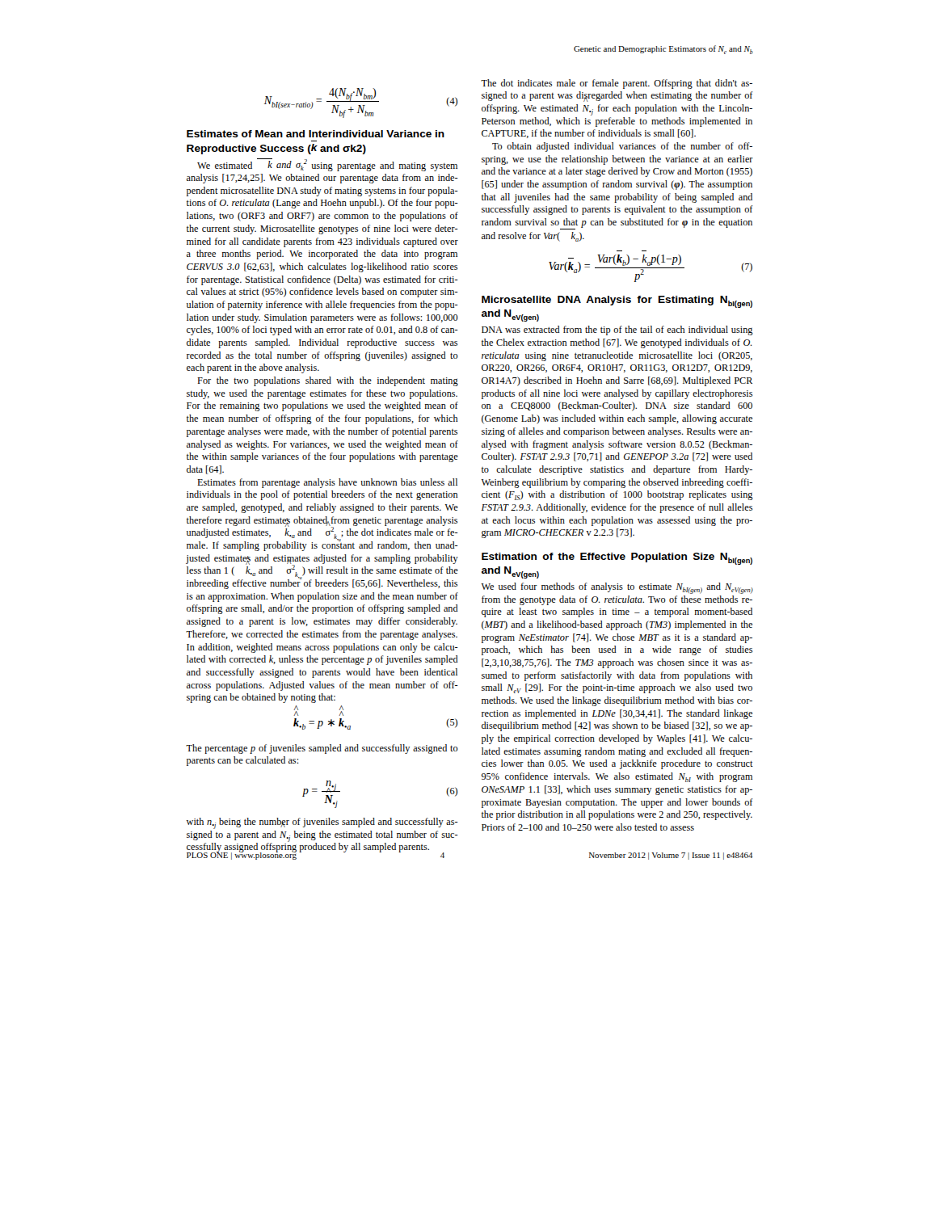Genetic and Demographic Estimators of Ne and Nb
NbI(sex−ratio) = 4(Nbf·Nbm) Nbf + Nbm
(4)
Estimates of Mean and Interindividual Variance in
Reproductive Success (k and σk2)
We estimated k and σk2 using parentage and mating system analysis [17,24,25]. We obtained our parentage data from an independent microsatellite DNA study of mating systems in four populations of O. reticulata (Lange and Hoehn unpubl.). Of the four populations, two (ORF3 and ORF7) are common to the populations of the current study. Microsatellite genotypes of nine loci were determined for all candidate parents from 423 individuals captured over a three months period. We incorporated the data into program CERVUS 3.0 [62,63], which calculates log-likelihood ratio scores for parentage. Statistical confidence (Delta) was estimated for critical values at strict (95%) confidence levels based on computer simulation of paternity inference with allele frequencies from the population under study. Simulation parameters were as follows: 100,000 cycles, 100% of loci typed with an error rate of 0.01, and 0.8 of candidate parents sampled. Individual reproductive success was recorded as the total number of offspring (juveniles) assigned to each parent in the above analysis.
For the two populations shared with the independent mating study, we used the parentage estimates for these two populations. For the remaining two populations we used the weighted mean of the mean number of offspring of the four populations, for which parentage analyses were made, with the number of potential parents analysed as weights. For variances, we used the weighted mean of the within sample variances of the four populations with parentage data [64].
Estimates from parentage analysis have unknown bias unless all individuals in the pool of potential breeders of the next generation are sampled, genotyped, and reliably assigned to their parents. We therefore regard estimates obtained from genetic parentage analysis unadjusted estimates, k•a and σ2k•a; the dot indicates male or female. If sampling probability is constant and random, then unadjusted estimates and estimates adjusted for a sampling probability less than 1 (k•a and σ2k•a) will result in the same estimate of the inbreeding effective number of breeders [65,66]. Nevertheless, this is an approximation. When population size and the mean number of offspring are small, and/or the proportion of offspring sampled and assigned to a parent is low, estimates may differ considerably. Therefore, we corrected the estimates from the parentage analyses. In addition, weighted means across populations can only be calculated with corrected k, unless the percentage p of juveniles sampled and successfully assigned to parents would have been identical across populations. Adjusted values of the mean number of offspring can be obtained by noting that:
k•b = p ∗ k•a
(5)
The percentage p of juveniles sampled and successfully assigned to parents can be calculated as:
p = n•j N•j
(6)
with n•j being the number of juveniles sampled and successfully assigned to a parent and N•j being the estimated total number of successfully assigned offspring produced by all sampled parents.
The dot indicates male or female parent. Offspring that didn't assigned to a parent was disregarded when estimating the number of offspring. We estimated N•j for each population with the Lincoln-Peterson method, which is preferable to methods implemented in CAPTURE, if the number of individuals is small [60].
To obtain adjusted individual variances of the number of offspring, we use the relationship between the variance at an earlier and the variance at a later stage derived by Crow and Morton (1955) [65] under the assumption of random survival (φ). The assumption that all juveniles had the same probability of being sampled and successfully assigned to parents is equivalent to the assumption of random survival so that p can be substituted for φ in the equation and resolve for Var(ka).
Var(ka) = Var(kb) − kap(1−p) p2
(7)
Microsatellite DNA Analysis for Estimating NbI(gen) and NeV(gen)
DNA was extracted from the tip of the tail of each individual using the Chelex extraction method [67]. We genotyped individuals of O. reticulata using nine tetranucleotide microsatellite loci (OR205, OR220, OR266, OR6F4, OR10H7, OR11G3, OR12D7, OR12D9, OR14A7) described in Hoehn and Sarre [68,69]. Multiplexed PCR products of all nine loci were analysed by capillary electrophoresis on a CEQ8000 (Beckman-Coulter). DNA size standard 600 (Genome Lab) was included within each sample, allowing accurate sizing of alleles and comparison between analyses. Results were analysed with fragment analysis software version 8.0.52 (Beckman-Coulter). FSTAT 2.9.3 [70,71] and GENEPOP 3.2a [72] were used to calculate descriptive statistics and departure from Hardy-Weinberg equilibrium by comparing the observed inbreeding coefficient (FIS) with a distribution of 1000 bootstrap replicates using FSTAT 2.9.3. Additionally, evidence for the presence of null alleles at each locus within each population was assessed using the program MICRO-CHECKER v 2.2.3 [73].
Estimation of the Effective Population Size NbI(gen) and NeV(gen)
We used four methods of analysis to estimate NbI(gen) and NeV(gen) from the genotype data of O. reticulata. Two of these methods require at least two samples in time – a temporal moment-based (MBT) and a likelihood-based approach (TM3) implemented in the program NeEstimator [74]. We chose MBT as it is a standard approach, which has been used in a wide range of studies [2,3,10,38,75,76]. The TM3 approach was chosen since it was assumed to perform satisfactorily with data from populations with small NeV [29]. For the point-in-time approach we also used two methods. We used the linkage disequilibrium method with bias correction as implemented in LDNe [30,34,41]. The standard linkage disequilibrium method [42] was shown to be biased [32], so we apply the empirical correction developed by Waples [41]. We calculated estimates assuming random mating and excluded all frequencies lower than 0.05. We used a jackknife procedure to construct 95% confidence intervals. We also estimated NbI with program ONeSAMP 1.1 [33], which uses summary genetic statistics for approximate Bayesian computation. The upper and lower bounds of the prior distribution in all populations were 2 and 250, respectively. Priors of 2–100 and 10–250 were also tested to assess
PLOS ONE | www.plosone.org
4
November 2012 | Volume 7 | Issue 11 | e48464